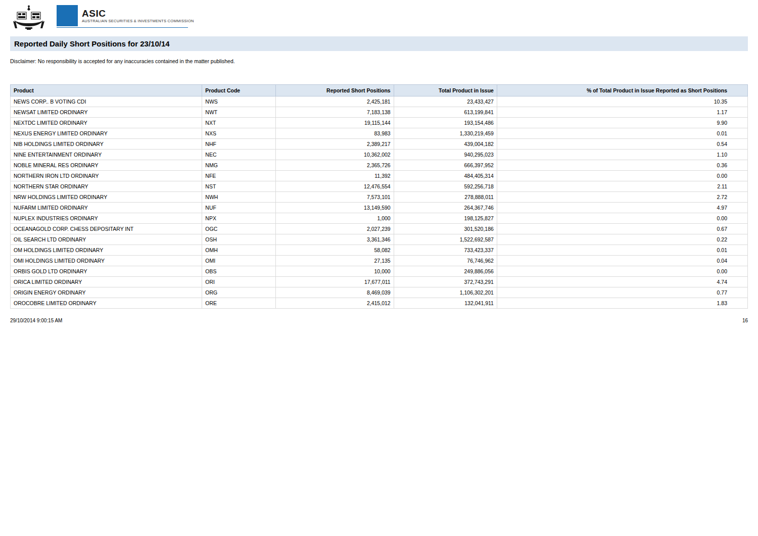ASIC
Australian Securities & Investments Commission
Reported Daily Short Positions for 23/10/14
Disclaimer: No responsibility is accepted for any inaccuracies contained in the matter published.
| Product | Product Code | Reported Short Positions | Total Product in Issue | % of Total Product in Issue Reported as Short Positions |
| --- | --- | --- | --- | --- |
| NEWS CORP.. B VOTING CDI | NWS | 2,425,181 | 23,433,427 | 10.35 |
| NEWSAT LIMITED ORDINARY | NWT | 7,183,138 | 613,199,841 | 1.17 |
| NEXTDC LIMITED ORDINARY | NXT | 19,115,144 | 193,154,486 | 9.90 |
| NEXUS ENERGY LIMITED ORDINARY | NXS | 83,983 | 1,330,219,459 | 0.01 |
| NIB HOLDINGS LIMITED ORDINARY | NHF | 2,389,217 | 439,004,182 | 0.54 |
| NINE ENTERTAINMENT ORDINARY | NEC | 10,362,002 | 940,295,023 | 1.10 |
| NOBLE MINERAL RES ORDINARY | NMG | 2,365,726 | 666,397,952 | 0.36 |
| NORTHERN IRON LTD ORDINARY | NFE | 11,392 | 484,405,314 | 0.00 |
| NORTHERN STAR ORDINARY | NST | 12,476,554 | 592,256,718 | 2.11 |
| NRW HOLDINGS LIMITED ORDINARY | NWH | 7,573,101 | 278,888,011 | 2.72 |
| NUFARM LIMITED ORDINARY | NUF | 13,149,590 | 264,367,746 | 4.97 |
| NUPLEX INDUSTRIES ORDINARY | NPX | 1,000 | 198,125,827 | 0.00 |
| OCEANAGOLD CORP. CHESS DEPOSITARY INT | OGC | 2,027,239 | 301,520,186 | 0.67 |
| OIL SEARCH LTD ORDINARY | OSH | 3,361,346 | 1,522,692,587 | 0.22 |
| OM HOLDINGS LIMITED ORDINARY | OMH | 58,082 | 733,423,337 | 0.01 |
| OMI HOLDINGS LIMITED ORDINARY | OMI | 27,135 | 76,746,962 | 0.04 |
| ORBIS GOLD LTD ORDINARY | OBS | 10,000 | 249,886,056 | 0.00 |
| ORICA LIMITED ORDINARY | ORI | 17,677,011 | 372,743,291 | 4.74 |
| ORIGIN ENERGY ORDINARY | ORG | 8,469,039 | 1,106,302,201 | 0.77 |
| OROCOBRE LIMITED ORDINARY | ORE | 2,415,012 | 132,041,911 | 1.83 |
29/10/2014 9:00:15 AM
16